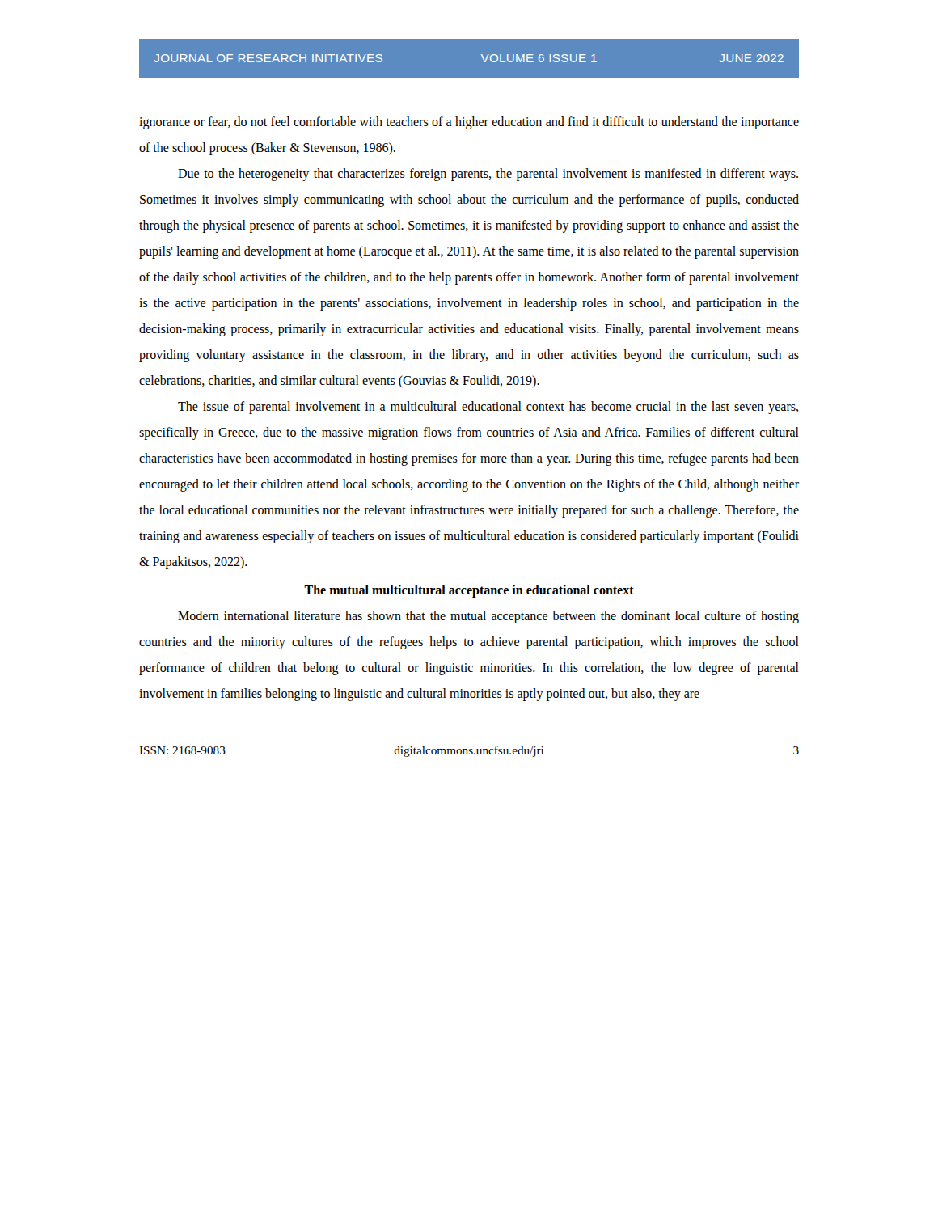JOURNAL OF RESEARCH INITIATIVES VOLUME 6 ISSUE 1 JUNE 2022
ignorance or fear, do not feel comfortable with teachers of a higher education and find it difficult to understand the importance of the school process (Baker & Stevenson, 1986).
Due to the heterogeneity that characterizes foreign parents, the parental involvement is manifested in different ways. Sometimes it involves simply communicating with school about the curriculum and the performance of pupils, conducted through the physical presence of parents at school. Sometimes, it is manifested by providing support to enhance and assist the pupils' learning and development at home (Larocque et al., 2011). At the same time, it is also related to the parental supervision of the daily school activities of the children, and to the help parents offer in homework. Another form of parental involvement is the active participation in the parents' associations, involvement in leadership roles in school, and participation in the decision-making process, primarily in extracurricular activities and educational visits. Finally, parental involvement means providing voluntary assistance in the classroom, in the library, and in other activities beyond the curriculum, such as celebrations, charities, and similar cultural events (Gouvias & Foulidi, 2019).
The issue of parental involvement in a multicultural educational context has become crucial in the last seven years, specifically in Greece, due to the massive migration flows from countries of Asia and Africa. Families of different cultural characteristics have been accommodated in hosting premises for more than a year. During this time, refugee parents had been encouraged to let their children attend local schools, according to the Convention on the Rights of the Child, although neither the local educational communities nor the relevant infrastructures were initially prepared for such a challenge. Therefore, the training and awareness especially of teachers on issues of multicultural education is considered particularly important (Foulidi & Papakitsos, 2022).
The mutual multicultural acceptance in educational context
Modern international literature has shown that the mutual acceptance between the dominant local culture of hosting countries and the minority cultures of the refugees helps to achieve parental participation, which improves the school performance of children that belong to cultural or linguistic minorities. In this correlation, the low degree of parental involvement in families belonging to linguistic and cultural minorities is aptly pointed out, but also, they are
ISSN: 2168-9083 digitalcommons.uncfsu.edu/jri 3